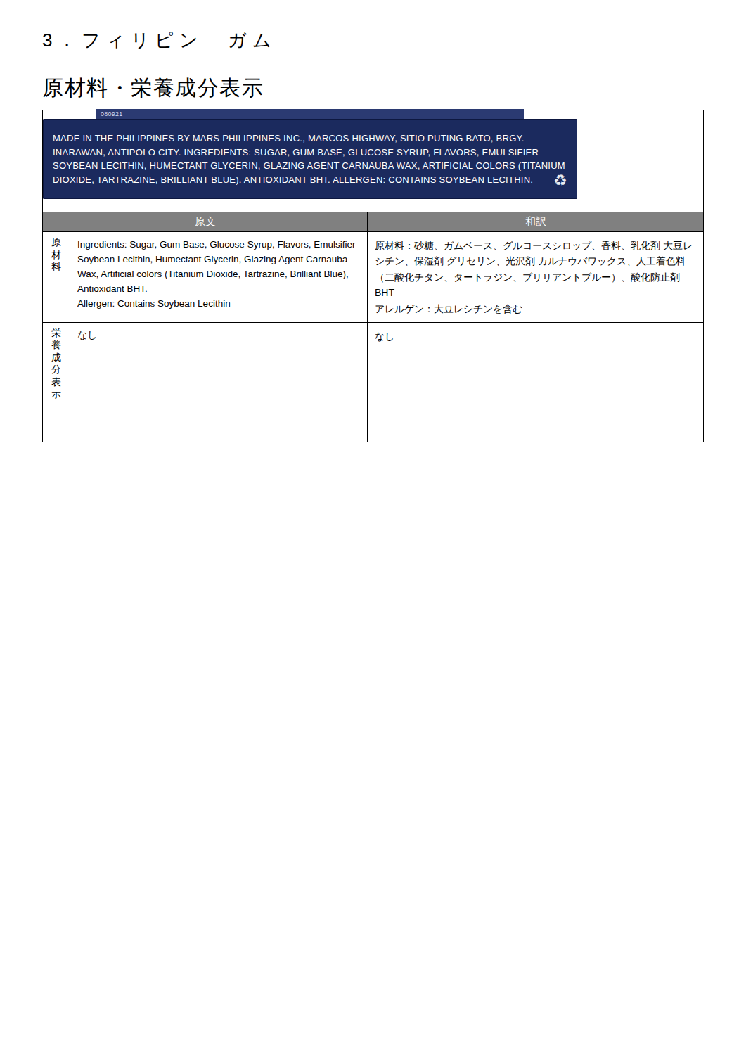3．フィリピン　ガム
原材料・栄養成分表示
| 080921 MADE IN THE PHILIPPINES BY MARS PHILIPPINES INC., MARCOS HIGHWAY, SITIO PUTING BATO, BRGY. INARAWAN, ANTIPOLO CITY. INGREDIENTS: SUGAR, GUM BASE, GLUCOSE SYRUP, FLAVORS, EMULSIFIER SOYBEAN LECITHIN, HUMECTANT GLYCERIN, GLAZING AGENT CARNAUBA WAX, ARTIFICIAL COLORS (TITANIUM DIOXIDE, TARTRAZINE, BRILLIANT BLUE). ANTIOXIDANT BHT. ALLERGEN: CONTAINS SOYBEAN LECITHIN. ♻ |
| 原文 | 和訳 |
| 原 材 料 | Ingredients: Sugar, Gum Base, Glucose Syrup, Flavors, Emulsifier Soybean Lecithin, Humectant Glycerin, Glazing Agent Carnauba Wax, Artificial colors (Titanium Dioxide, Tartrazine, Brilliant Blue), Antioxidant BHT. Allergen: Contains Soybean Lecithin | 原材料：砂糖、ガムベース、グルコースシロップ、香料、乳化剤 大豆レシチン、保湿剤 グリセリン、光沢剤 カルナウバワックス、人工着色料（二酸化チタン、タートラジン、ブリリアントブルー）、酸化防止剤 BHT アレルゲン：大豆レシチンを含む |
| 栄 養 成 分 表 示 | なし | なし |